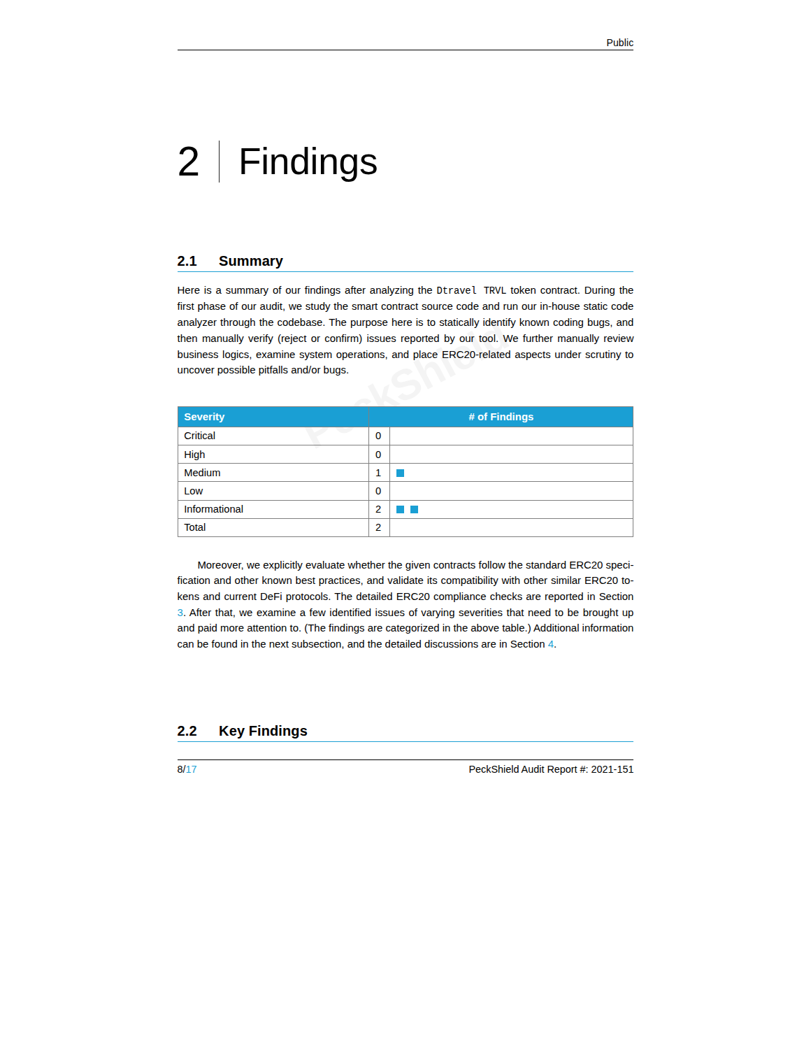PeckShield
Public
2
Findings
2.1 Summary
Here is a summary of our findings after analyzing the Dtravel TRVL token contract. During the first phase of our audit, we study the smart contract source code and run our in-house static code analyzer through the codebase. The purpose here is to statically identify known coding bugs, and then manually verify (reject or confirm) issues reported by our tool. We further manually review business logics, examine system operations, and place ERC20-related aspects under scrutiny to uncover possible pitfalls and/or bugs.
| Severity | # of Findings |
| --- | --- |
| Critical | 0 | |
| High | 0 | |
| Medium | 1 | |
| Low | 0 | |
| Informational | 2 | |
| Total | 2 | |
Moreover, we explicitly evaluate whether the given contracts follow the standard ERC20 specification and other known best practices, and validate its compatibility with other similar ERC20 tokens and current DeFi protocols. The detailed ERC20 compliance checks are reported in Section 3. After that, we examine a few identified issues of varying severities that need to be brought up and paid more attention to. (The findings are categorized in the above table.) Additional information can be found in the next subsection, and the detailed discussions are in Section 4.
2.2 Key Findings
8/17
PeckShield Audit Report #: 2021-151